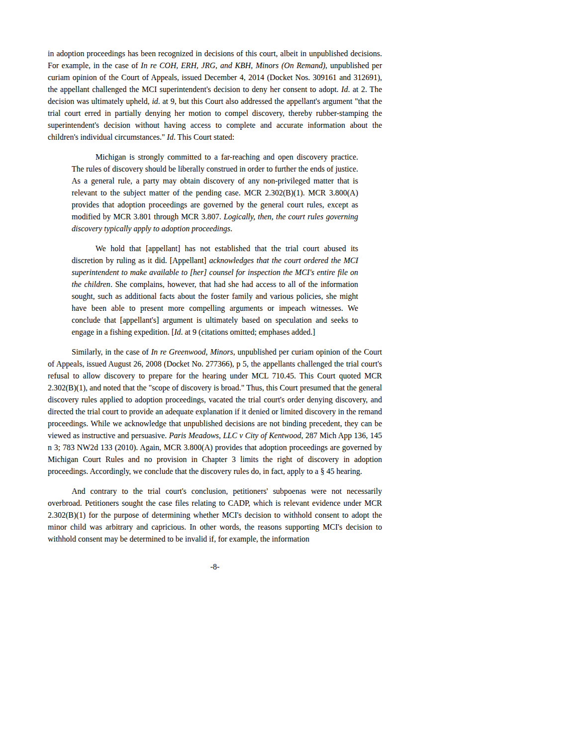in adoption proceedings has been recognized in decisions of this court, albeit in unpublished decisions. For example, in the case of In re COH, ERH, JRG, and KBH, Minors (On Remand), unpublished per curiam opinion of the Court of Appeals, issued December 4, 2014 (Docket Nos. 309161 and 312691), the appellant challenged the MCI superintendent's decision to deny her consent to adopt. Id. at 2. The decision was ultimately upheld, id. at 9, but this Court also addressed the appellant's argument "that the trial court erred in partially denying her motion to compel discovery, thereby rubber-stamping the superintendent's decision without having access to complete and accurate information about the children's individual circumstances." Id. This Court stated:
Michigan is strongly committed to a far-reaching and open discovery practice. The rules of discovery should be liberally construed in order to further the ends of justice. As a general rule, a party may obtain discovery of any non-privileged matter that is relevant to the subject matter of the pending case. MCR 2.302(B)(1). MCR 3.800(A) provides that adoption proceedings are governed by the general court rules, except as modified by MCR 3.801 through MCR 3.807. Logically, then, the court rules governing discovery typically apply to adoption proceedings.
We hold that [appellant] has not established that the trial court abused its discretion by ruling as it did. [Appellant] acknowledges that the court ordered the MCI superintendent to make available to [her] counsel for inspection the MCI's entire file on the children. She complains, however, that had she had access to all of the information sought, such as additional facts about the foster family and various policies, she might have been able to present more compelling arguments or impeach witnesses. We conclude that [appellant's] argument is ultimately based on speculation and seeks to engage in a fishing expedition. [Id. at 9 (citations omitted; emphases added.]
Similarly, in the case of In re Greenwood, Minors, unpublished per curiam opinion of the Court of Appeals, issued August 26, 2008 (Docket No. 277366), p 5, the appellants challenged the trial court's refusal to allow discovery to prepare for the hearing under MCL 710.45. This Court quoted MCR 2.302(B)(1), and noted that the "scope of discovery is broad." Thus, this Court presumed that the general discovery rules applied to adoption proceedings, vacated the trial court's order denying discovery, and directed the trial court to provide an adequate explanation if it denied or limited discovery in the remand proceedings. While we acknowledge that unpublished decisions are not binding precedent, they can be viewed as instructive and persuasive. Paris Meadows, LLC v City of Kentwood, 287 Mich App 136, 145 n 3; 783 NW2d 133 (2010). Again, MCR 3.800(A) provides that adoption proceedings are governed by Michigan Court Rules and no provision in Chapter 3 limits the right of discovery in adoption proceedings. Accordingly, we conclude that the discovery rules do, in fact, apply to a § 45 hearing.
And contrary to the trial court's conclusion, petitioners' subpoenas were not necessarily overbroad. Petitioners sought the case files relating to CADP, which is relevant evidence under MCR 2.302(B)(1) for the purpose of determining whether MCI's decision to withhold consent to adopt the minor child was arbitrary and capricious. In other words, the reasons supporting MCI's decision to withhold consent may be determined to be invalid if, for example, the information
-8-